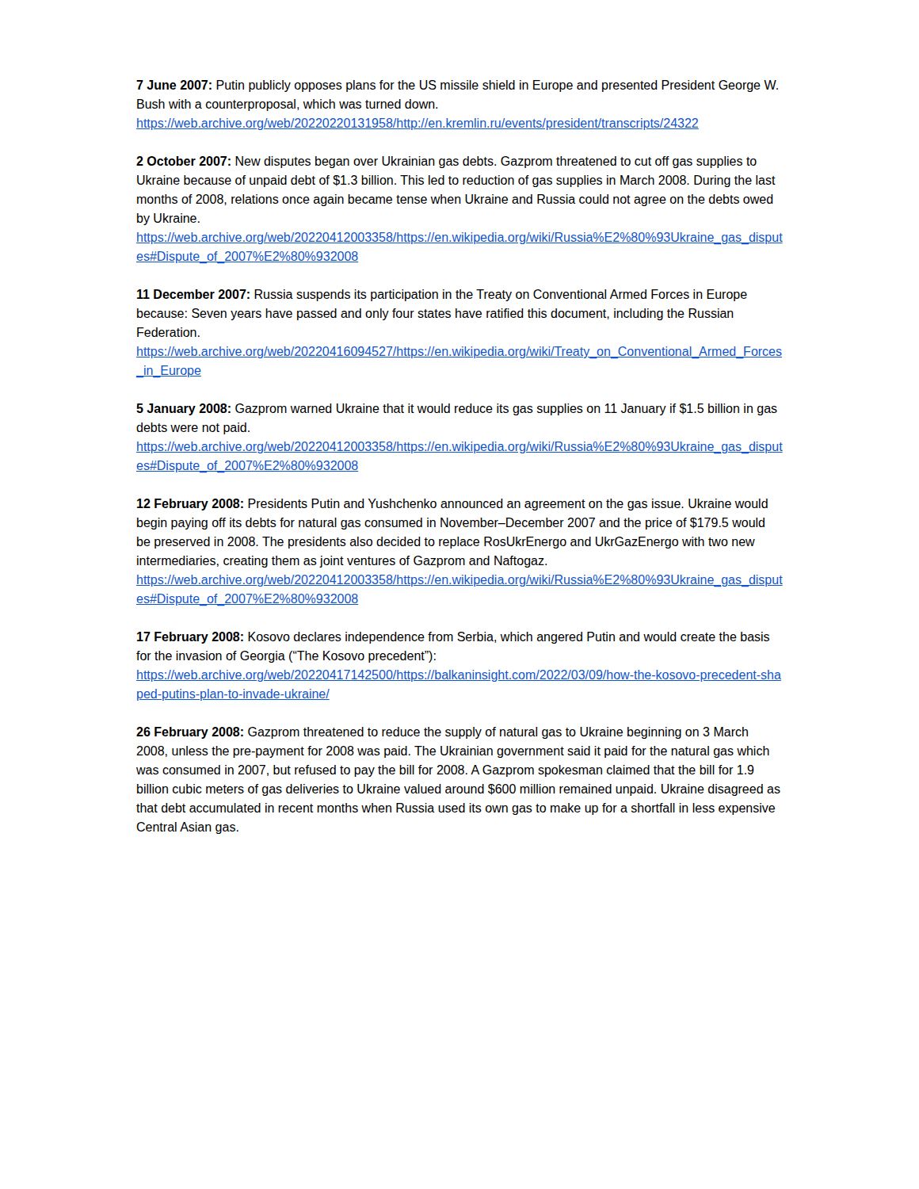7 June 2007: Putin publicly opposes plans for the US missile shield in Europe and presented President George W. Bush with a counterproposal, which was turned down.
https://web.archive.org/web/20220220131958/http://en.kremlin.ru/events/president/transcripts/24322
2 October 2007: New disputes began over Ukrainian gas debts. Gazprom threatened to cut off gas supplies to Ukraine because of unpaid debt of $1.3 billion. This led to reduction of gas supplies in March 2008. During the last months of 2008, relations once again became tense when Ukraine and Russia could not agree on the debts owed by Ukraine.
https://web.archive.org/web/20220412003358/https://en.wikipedia.org/wiki/Russia%E2%80%93Ukraine_gas_disputes#Dispute_of_2007%E2%80%932008
11 December 2007: Russia suspends its participation in the Treaty on Conventional Armed Forces in Europe because: Seven years have passed and only four states have ratified this document, including the Russian Federation.
https://web.archive.org/web/20220416094527/https://en.wikipedia.org/wiki/Treaty_on_Conventional_Armed_Forces_in_Europe
5 January 2008: Gazprom warned Ukraine that it would reduce its gas supplies on 11 January if $1.5 billion in gas debts were not paid.
https://web.archive.org/web/20220412003358/https://en.wikipedia.org/wiki/Russia%E2%80%93Ukraine_gas_disputes#Dispute_of_2007%E2%80%932008
12 February 2008: Presidents Putin and Yushchenko announced an agreement on the gas issue. Ukraine would begin paying off its debts for natural gas consumed in November–December 2007 and the price of $179.5 would be preserved in 2008. The presidents also decided to replace RosUkrEnergo and UkrGazEnergo with two new intermediaries, creating them as joint ventures of Gazprom and Naftogaz.
https://web.archive.org/web/20220412003358/https://en.wikipedia.org/wiki/Russia%E2%80%93Ukraine_gas_disputes#Dispute_of_2007%E2%80%932008
17 February 2008: Kosovo declares independence from Serbia, which angered Putin and would create the basis for the invasion of Georgia (“The Kosovo precedent”):
https://web.archive.org/web/20220417142500/https://balkaninsight.com/2022/03/09/how-the-kosovo-precedent-shaped-putins-plan-to-invade-ukraine/
26 February 2008: Gazprom threatened to reduce the supply of natural gas to Ukraine beginning on 3 March 2008, unless the pre-payment for 2008 was paid. The Ukrainian government said it paid for the natural gas which was consumed in 2007, but refused to pay the bill for 2008. A Gazprom spokesman claimed that the bill for 1.9 billion cubic meters of gas deliveries to Ukraine valued around $600 million remained unpaid. Ukraine disagreed as that debt accumulated in recent months when Russia used its own gas to make up for a shortfall in less expensive Central Asian gas.